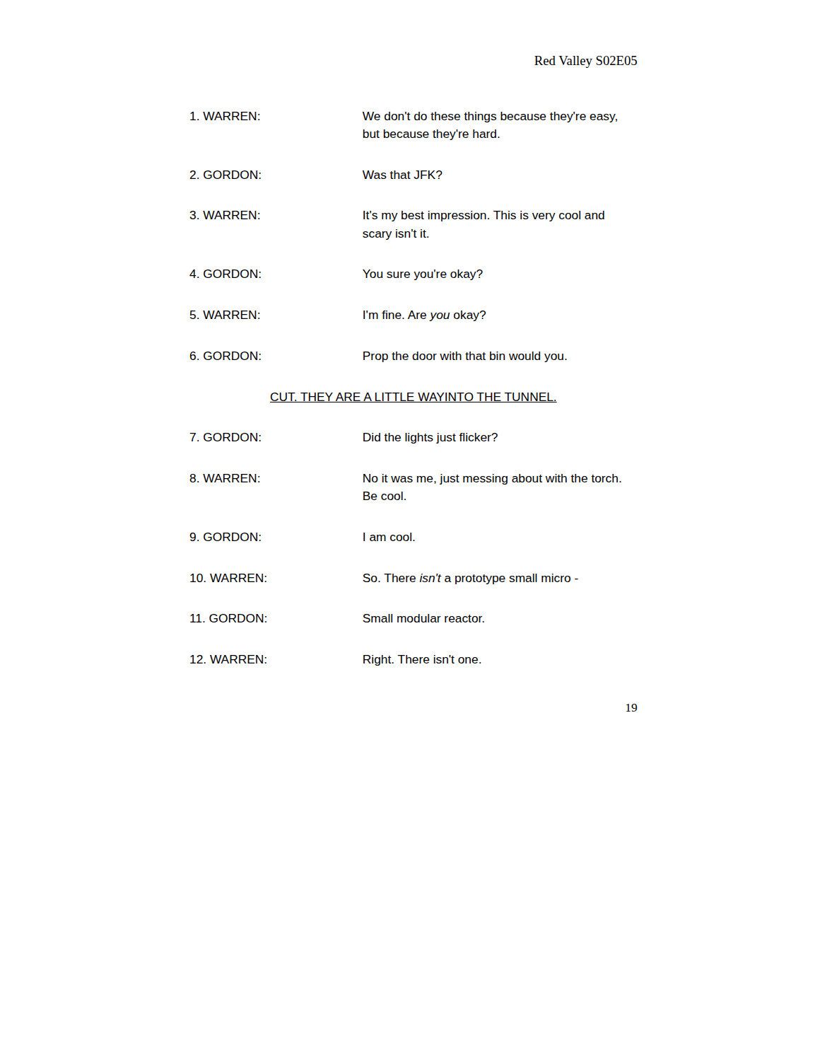Red Valley S02E05
| 1. WARREN: | We don't do these things because they're easy, but because they're hard. |
| 2. GORDON: | Was that JFK? |
| 3. WARREN: | It's my best impression. This is very cool and scary isn't it. |
| 4. GORDON: | You sure you're okay? |
| 5. WARREN: | I'm fine. Are you okay? |
| 6. GORDON: | Prop the door with that bin would you. |
| CUT. THEY ARE A LITTLE WAYINTO THE TUNNEL. |
| 7. GORDON: | Did the lights just flicker? |
| 8. WARREN: | No it was me, just messing about with the torch. Be cool. |
| 9. GORDON: | I am cool. |
| 10. WARREN: | So. There isn't a prototype small micro - |
| 11. GORDON: | Small modular reactor. |
| 12. WARREN: | Right. There isn't one. |
19